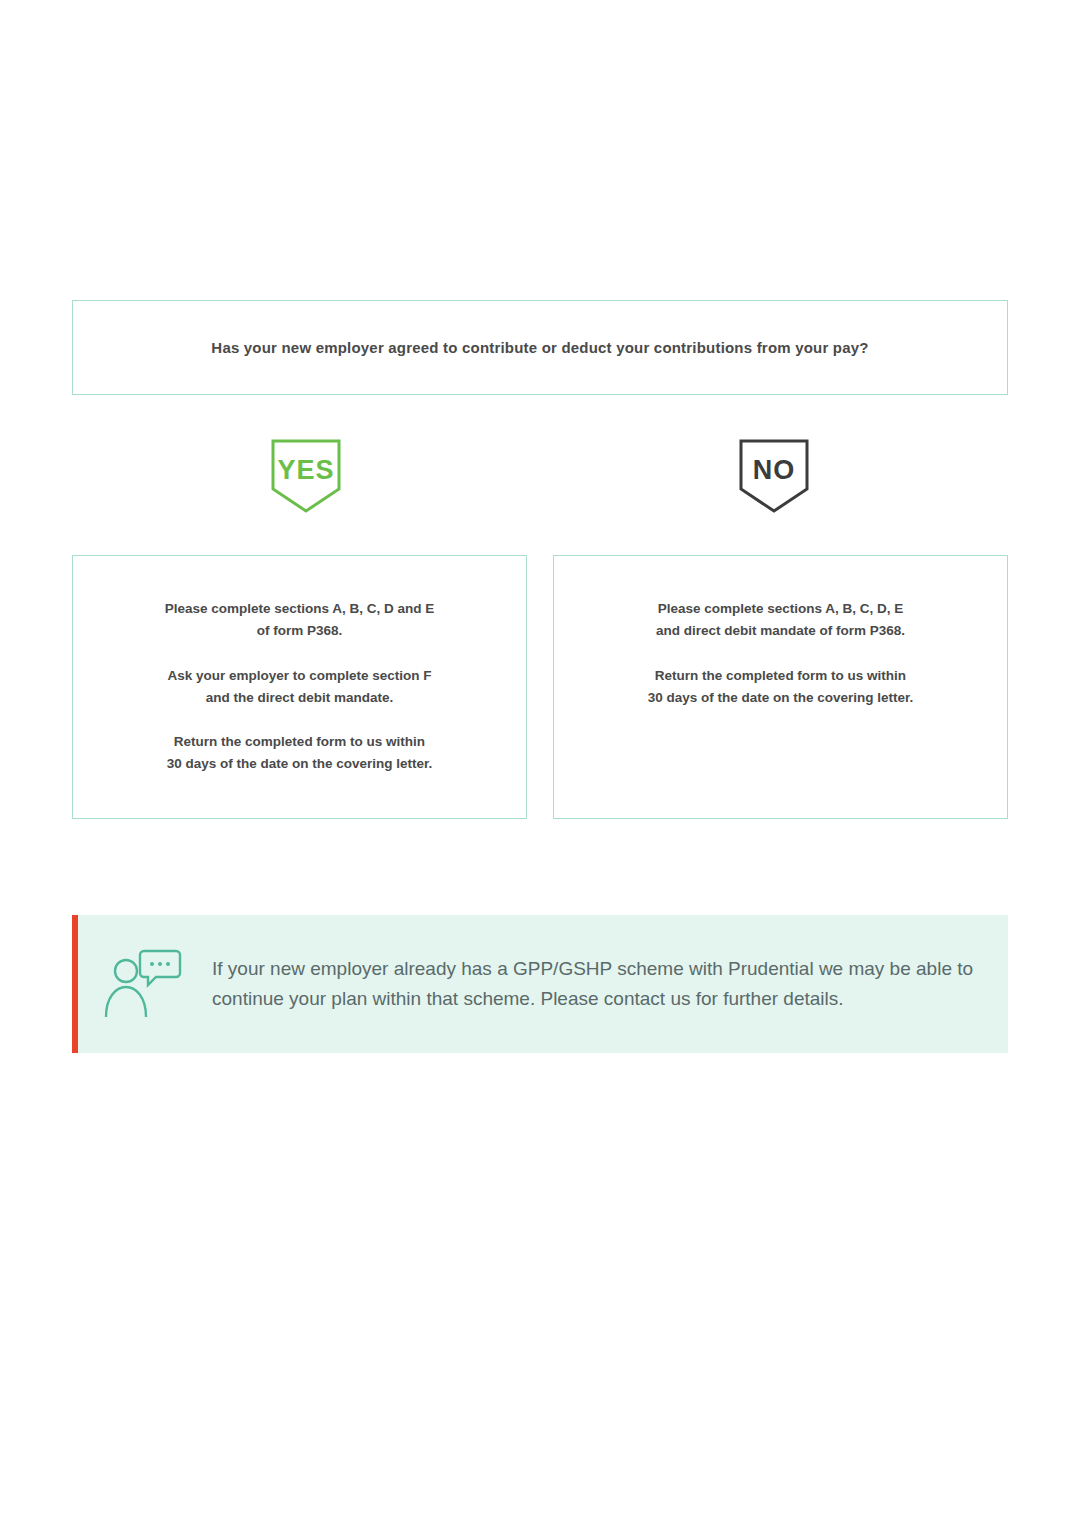Has your new employer agreed to contribute or deduct your contributions from your pay?
YES
NO
Please complete sections A, B, C, D and E
of form P368.
Ask your employer to complete section F
and the direct debit mandate.
Return the completed form to us within
30 days of the date on the covering letter.
Please complete sections A, B, C, D, E
and direct debit mandate of form P368.
Return the completed form to us within
30 days of the date on the covering letter.
If your new employer already has a GPP/GSHP scheme with Prudential we may be able to continue your plan within that scheme. Please contact us for further details.